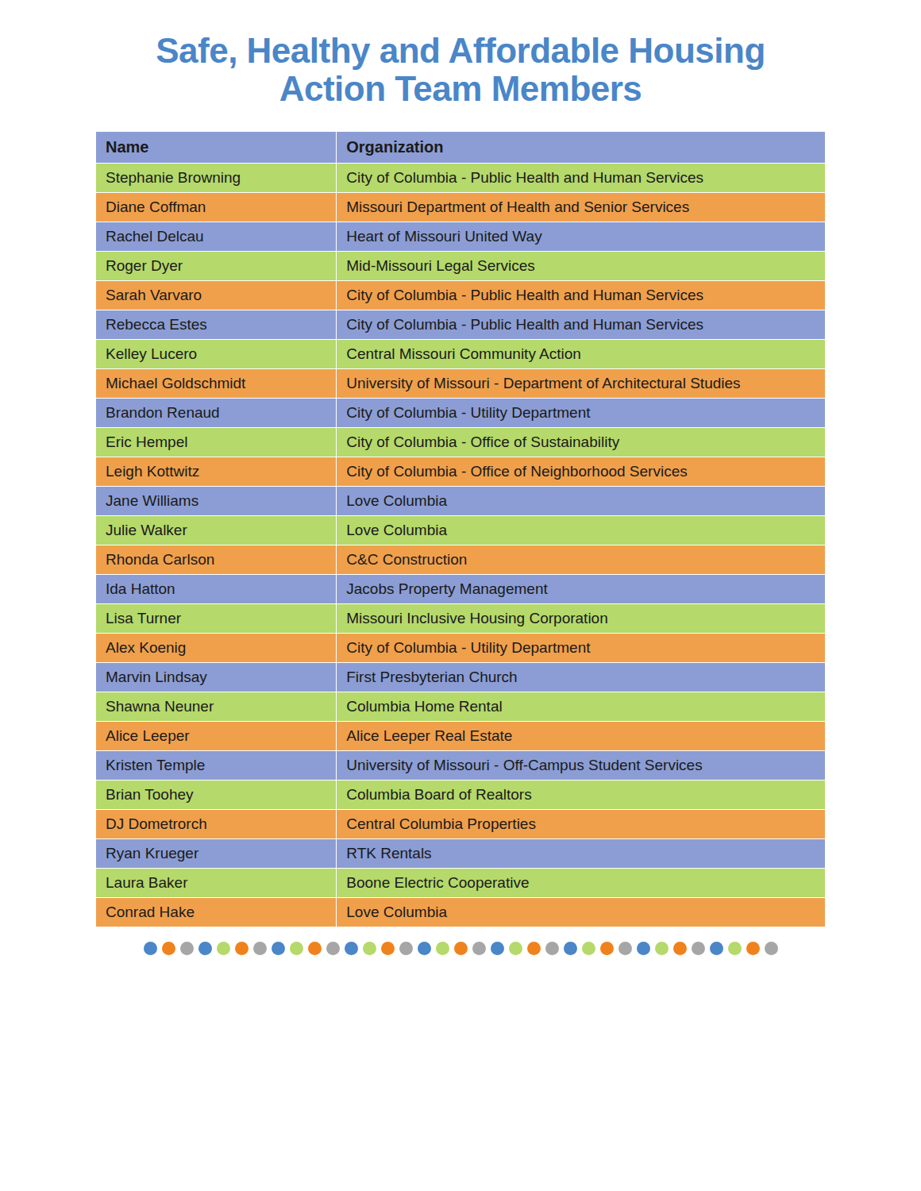Safe, Healthy and Affordable Housing
Action Team Members
| Name | Organization |
| --- | --- |
| Stephanie Browning | City of Columbia - Public Health and Human Services |
| Diane Coffman | Missouri Department of Health and Senior Services |
| Rachel Delcau | Heart of Missouri United Way |
| Roger Dyer | Mid-Missouri Legal Services |
| Sarah Varvaro | City of Columbia - Public Health and Human Services |
| Rebecca Estes | City of Columbia - Public Health and Human Services |
| Kelley Lucero | Central Missouri Community Action |
| Michael Goldschmidt | University of Missouri - Department of Architectural Studies |
| Brandon Renaud | City of Columbia - Utility Department |
| Eric Hempel | City of Columbia - Office of Sustainability |
| Leigh Kottwitz | City of Columbia - Office of Neighborhood Services |
| Jane Williams | Love Columbia |
| Julie Walker | Love Columbia |
| Rhonda Carlson | C&C Construction |
| Ida Hatton | Jacobs Property Management |
| Lisa Turner | Missouri Inclusive Housing Corporation |
| Alex Koenig | City of Columbia - Utility Department |
| Marvin Lindsay | First Presbyterian Church |
| Shawna Neuner | Columbia Home Rental |
| Alice Leeper | Alice Leeper Real Estate |
| Kristen Temple | University of Missouri - Off-Campus Student Services |
| Brian Toohey | Columbia Board of Realtors |
| DJ Dometrorch | Central Columbia Properties |
| Ryan Krueger | RTK Rentals |
| Laura Baker | Boone Electric Cooperative |
| Conrad Hake | Love Columbia |